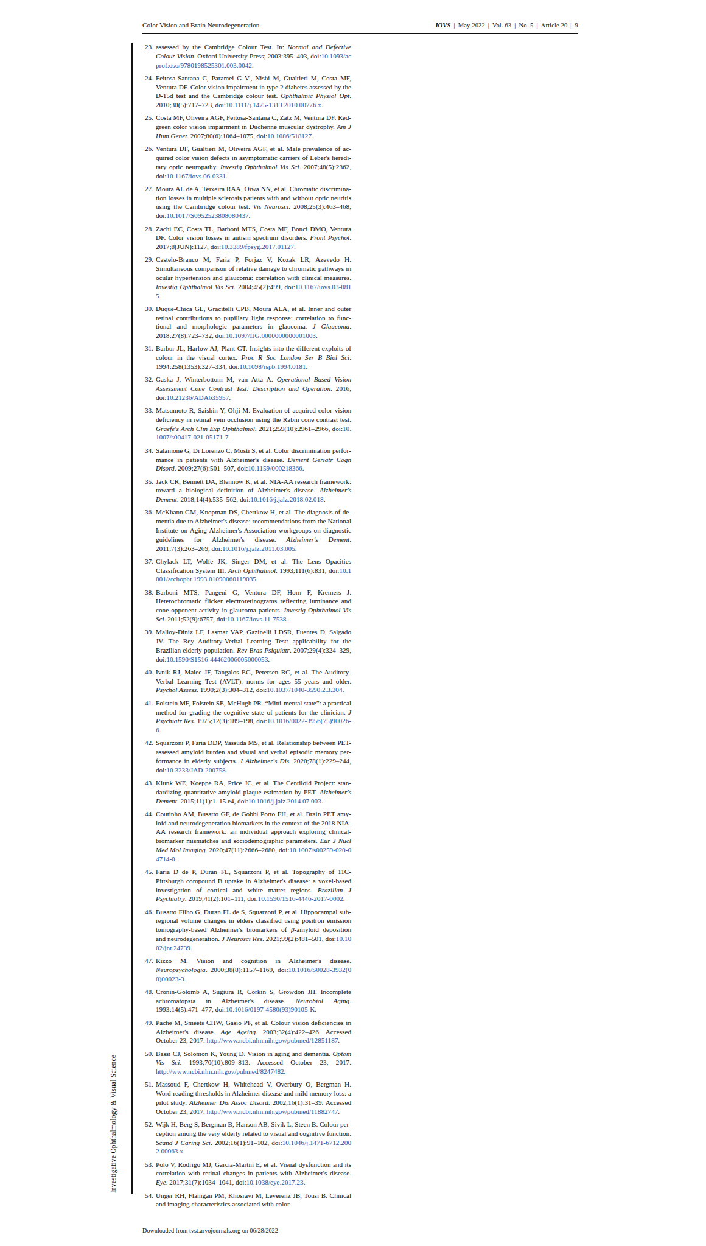Investigative Ophthalmology & Visual Science
Color Vision and Brain Neurodegeneration
IOVS|May 2022|Vol. 63|No. 5|Article 20|9
23assessed by the Cambridge Colour Test. In: Normal and Defective Colour Vision. Oxford University Press; 2003:395–403, doi:10.1093/acprof:oso/9780198525301.003.0042.
24 Feitosa-Santana C, Paramei G V., Nishi M, Gualtieri M, Costa MF, Ventura DF. Color vision impairment in type 2 diabetes assessed by the D-15d test and the Cambridge colour test. Ophthalmic Physiol Opt. 2010;30(5):717–723, doi:10.1111/j.1475-1313.2010.00776.x.
25 Costa MF, Oliveira AGF, Feitosa-Santana C, Zatz M, Ventura DF. Red-green color vision impairment in Duchenne muscular dystrophy. Am J Hum Genet. 2007;80(6):1064–1075, doi:10.1086/518127.
26 Ventura DF, Gualtieri M, Oliveira AGF, et al. Male prevalence of acquired color vision defects in asymptomatic carriers of Leber's hereditary optic neuropathy. Investig Ophthalmol Vis Sci. 2007;48(5):2362, doi:10.1167/iovs.06-0331.
27 Moura AL de A, Teixeira RAA, Oiwa NN, et al. Chromatic discrimination losses in multiple sclerosis patients with and without optic neuritis using the Cambridge colour test. Vis Neurosci. 2008;25(3):463–468, doi:10.1017/S0952523808080437.
28 Zachi EC, Costa TL, Barboni MTS, Costa MF, Bonci DMO, Ventura DF. Color vision losses in autism spectrum disorders. Front Psychol. 2017;8(JUN):1127, doi:10.3389/fpsyg.2017.01127.
29 Castelo-Branco M, Faria P, Forjaz V, Kozak LR, Azevedo H. Simultaneous comparison of relative damage to chromatic pathways in ocular hypertension and glaucoma: correlation with clinical measures. Investig Ophthalmol Vis Sci. 2004;45(2):499, doi:10.1167/iovs.03-0815.
30 Duque-Chica GL, Gracitelli CPB, Moura ALA, et al. Inner and outer retinal contributions to pupillary light response: correlation to functional and morphologic parameters in glaucoma. J Glaucoma. 2018;27(8):723–732, doi:10.1097/IJG.0000000000001003.
31 Barbur JL, Harlow AJ, Plant GT. Insights into the different exploits of colour in the visual cortex. Proc R Soc London Ser B Biol Sci. 1994;258(1353):327–334, doi:10.1098/rspb.1994.0181.
32 Gaska J, Winterbottom M, van Atta A. Operational Based Vision Assessment Cone Contrast Test: Description and Operation. 2016, doi:10.21236/ADA635957.
33 Matsumoto R, Saishin Y, Ohji M. Evaluation of acquired color vision deficiency in retinal vein occlusion using the Rabin cone contrast test. Graefe's Arch Clin Exp Ophthalmol. 2021;259(10):2961–2966, doi:10.1007/s00417-021-05171-7.
34 Salamone G, Di Lorenzo C, Mosti S, et al. Color discrimination performance in patients with Alzheimer's disease. Dement Geriatr Cogn Disord. 2009;27(6):501–507, doi:10.1159/000218366.
35 Jack CR, Bennett DA, Blennow K, et al. NIA-AA research framework: toward a biological definition of Alzheimer's disease. Alzheimer's Dement. 2018;14(4):535–562, doi:10.1016/j.jalz.2018.02.018.
36 McKhann GM, Knopman DS, Chertkow H, et al. The diagnosis of dementia due to Alzheimer's disease: recommendations from the National Institute on Aging-Alzheimer's Association workgroups on diagnostic guidelines for Alzheimer's disease. Alzheimer's Dement. 2011;7(3):263–269, doi:10.1016/j.jalz.2011.03.005.
37 Chylack LT, Wolfe JK, Singer DM, et al. The Lens Opacities Classification System III. Arch Ophthalmol. 1993;111(6):831, doi:10.1001/archopht.1993.01090060119035.
38 Barboni MTS, Pangeni G, Ventura DF, Horn F, Kremers J. Heterochromatic flicker electroretinograms reflecting luminance and cone opponent activity in glaucoma patients. Investig Ophthalmol Vis Sci. 2011;52(9):6757, doi:10.1167/iovs.11-7538.
39 Malloy-Diniz LF, Lasmar VAP, Gazinelli LDSR, Fuentes D, Salgado JV. The Rey Auditory-Verbal Learning Test: applicability for the Brazilian elderly population. Rev Bras Psiquiatr. 2007;29(4):324–329, doi:10.1590/S1516-44462006005000053.
40 Ivnik RJ, Malec JF, Tangalos EG, Petersen RC, et al. The Auditory-Verbal Learning Test (AVLT): norms for ages 55 years and older. Psychol Assess. 1990;2(3):304–312, doi:10.1037/1040-3590.2.3.304.
41 Folstein MF, Folstein SE, McHugh PR. “Mini-mental state”: a practical method for grading the cognitive state of patients for the clinician. J Psychiatr Res. 1975;12(3):189–198, doi:10.1016/0022-3956(75)90026-6.
42 Squarzoni P, Faria DDP, Yassuda MS, et al. Relationship between PET-assessed amyloid burden and visual and verbal episodic memory performance in elderly subjects. J Alzheimer's Dis. 2020;78(1):229–244, doi:10.3233/JAD-200758.
43 Klunk WE, Koeppe RA, Price JC, et al. The Centiloid Project: standardizing quantitative amyloid plaque estimation by PET. Alzheimer's Dement. 2015;11(1):1–15.e4, doi:10.1016/j.jalz.2014.07.003.
44 Coutinho AM, Busatto GF, de Gobbi Porto FH, et al. Brain PET amyloid and neurodegeneration biomarkers in the context of the 2018 NIA-AA research framework: an individual approach exploring clinical-biomarker mismatches and sociodemographic parameters. Eur J Nucl Med Mol Imaging. 2020;47(11):2666–2680, doi:10.1007/s00259-020-04714-0.
45 Faria D de P, Duran FL, Squarzoni P, et al. Topography of 11C-Pittsburgh compound B uptake in Alzheimer's disease: a voxel-based investigation of cortical and white matter regions. Brazilian J Psychiatry. 2019;41(2):101–111, doi:10.1590/1516-4446-2017-0002.
46 Busatto Filho G, Duran FL de S, Squarzoni P, et al. Hippocampal subregional volume changes in elders classified using positron emission tomography-based Alzheimer's biomarkers of β-amyloid deposition and neurodegeneration. J Neurosci Res. 2021;99(2):481–501, doi:10.1002/jnr.24739.
47 Rizzo M. Vision and cognition in Alzheimer's disease. Neuropsychologia. 2000;38(8):1157–1169, doi:10.1016/S0028-3932(00)00023-3.
48 Cronin-Golomb A, Sugiura R, Corkin S, Growdon JH. Incomplete achromatopsia in Alzheimer's disease. Neurobiol Aging. 1993;14(5):471–477, doi:10.1016/0197-4580(93)90105-K.
49 Pache M, Smeets CHW, Gasio PF, et al. Colour vision deficiencies in Alzheimer's disease. Age Ageing. 2003;32(4):422–426. Accessed October 23, 2017. http://www.ncbi.nlm.nih.gov/pubmed/12851187.
50 Bassi CJ, Solomon K, Young D. Vision in aging and dementia. Optom Vis Sci. 1993;70(10):809–813. Accessed October 23, 2017. http://www.ncbi.nlm.nih.gov/pubmed/8247482.
51 Massoud F, Chertkow H, Whitehead V, Overbury O, Bergman H. Word-reading thresholds in Alzheimer disease and mild memory loss: a pilot study. Alzheimer Dis Assoc Disord. 2002;16(1):31–39. Accessed October 23, 2017. http://www.ncbi.nlm.nih.gov/pubmed/11882747.
52 Wijk H, Berg S, Bergman B, Hanson AB, Sivik L, Steen B. Colour perception among the very elderly related to visual and cognitive function. Scand J Caring Sci. 2002;16(1):91–102, doi:10.1046/j.1471-6712.2002.00063.x.
53 Polo V, Rodrigo MJ, Garcia-Martin E, et al. Visual dysfunction and its correlation with retinal changes in patients with Alzheimer's disease. Eye. 2017;31(7):1034–1041, doi:10.1038/eye.2017.23.
54 Unger RH, Flanigan PM, Khosravi M, Leverenz JB, Tousi B. Clinical and imaging characteristics associated with color
Downloaded from tvst.arvojournals.org on 06/28/2022